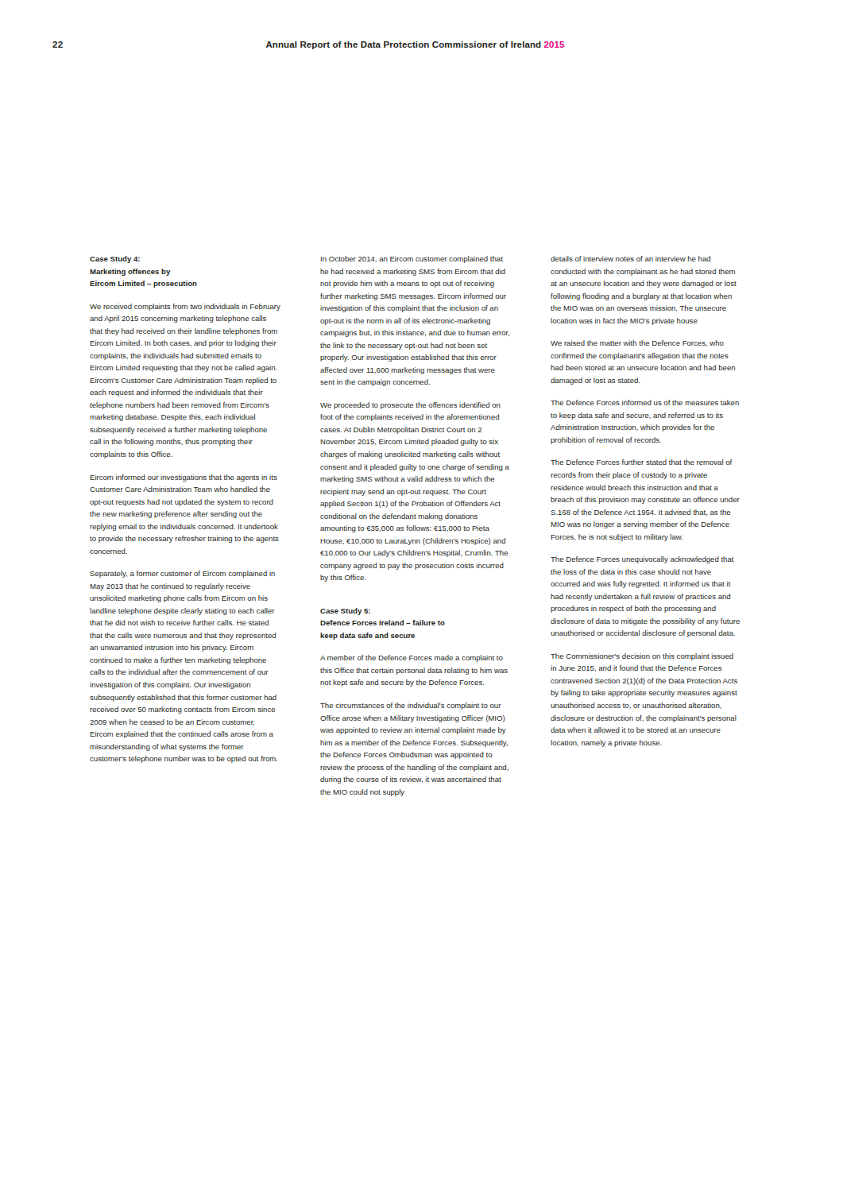22
Annual Report of the Data Protection Commissioner of Ireland 2015
Case Study 4:
Marketing offences by
Eircom Limited – prosecution
We received complaints from two individuals in February and April 2015 concerning marketing telephone calls that they had received on their landline telephones from Eircom Limited. In both cases, and prior to lodging their complaints, the individuals had submitted emails to Eircom Limited requesting that they not be called again. Eircom's Customer Care Administration Team replied to each request and informed the individuals that their telephone numbers had been removed from Eircom's marketing database. Despite this, each individual subsequently received a further marketing telephone call in the following months, thus prompting their complaints to this Office.
Eircom informed our investigations that the agents in its Customer Care Administration Team who handled the opt-out requests had not updated the system to record the new marketing preference after sending out the replying email to the individuals concerned. It undertook to provide the necessary refresher training to the agents concerned.
Separately, a former customer of Eircom complained in May 2013 that he continued to regularly receive unsolicited marketing phone calls from Eircom on his landline telephone despite clearly stating to each caller that he did not wish to receive further calls. He stated that the calls were numerous and that they represented an unwarranted intrusion into his privacy. Eircom continued to make a further ten marketing telephone calls to the individual after the commencement of our investigation of this complaint. Our investigation subsequently established that this former customer had received over 50 marketing contacts from Eircom since 2009 when he ceased to be an Eircom customer. Eircom explained that the continued calls arose from a misunderstanding of what systems the former customer's telephone number was to be opted out from.
In October 2014, an Eircom customer complained that he had received a marketing SMS from Eircom that did not provide him with a means to opt out of receiving further marketing SMS messages. Eircom informed our investigation of this complaint that the inclusion of an opt-out is the norm in all of its electronic-marketing campaigns but, in this instance, and due to human error, the link to the necessary opt-out had not been set properly. Our investigation established that this error affected over 11,600 marketing messages that were sent in the campaign concerned.
We proceeded to prosecute the offences identified on foot of the complaints received in the aforementioned cases. At Dublin Metropolitan District Court on 2 November 2015, Eircom Limited pleaded guilty to six charges of making unsolicited marketing calls without consent and it pleaded guilty to one charge of sending a marketing SMS without a valid address to which the recipient may send an opt-out request. The Court applied Section 1(1) of the Probation of Offenders Act conditional on the defendant making donations amounting to €35,000 as follows: €15,000 to Pieta House, €10,000 to LauraLynn (Children's Hospice) and €10,000 to Our Lady's Children's Hospital, Crumlin. The company agreed to pay the prosecution costs incurred by this Office.
Case Study 5:
Defence Forces Ireland – failure to
keep data safe and secure
A member of the Defence Forces made a complaint to this Office that certain personal data relating to him was not kept safe and secure by the Defence Forces.
The circumstances of the individual's complaint to our Office arose when a Military Investigating Officer (MIO) was appointed to review an internal complaint made by him as a member of the Defence Forces. Subsequently, the Defence Forces Ombudsman was appointed to review the process of the handling of the complaint and, during the course of its review, it was ascertained that the MIO could not supply
details of interview notes of an interview he had conducted with the complainant as he had stored them at an unsecure location and they were damaged or lost following flooding and a burglary at that location when the MIO was on an overseas mission. The unsecure location was in fact the MIO's private house
We raised the matter with the Defence Forces, who confirmed the complainant's allegation that the notes had been stored at an unsecure location and had been damaged or lost as stated.
The Defence Forces informed us of the measures taken to keep data safe and secure, and referred us to its Administration Instruction, which provides for the prohibition of removal of records.
The Defence Forces further stated that the removal of records from their place of custody to a private residence would breach this instruction and that a breach of this provision may constitute an offence under S.168 of the Defence Act 1954. It advised that, as the MIO was no longer a serving member of the Defence Forces, he is not subject to military law.
The Defence Forces unequivocally acknowledged that the loss of the data in this case should not have occurred and was fully regretted. It informed us that it had recently undertaken a full review of practices and procedures in respect of both the processing and disclosure of data to mitigate the possibility of any future unauthorised or accidental disclosure of personal data.
The Commissioner's decision on this complaint issued in June 2015, and it found that the Defence Forces contravened Section 2(1)(d) of the Data Protection Acts by failing to take appropriate security measures against unauthorised access to, or unauthorised alteration, disclosure or destruction of, the complainant's personal data when it allowed it to be stored at an unsecure location, namely a private house.